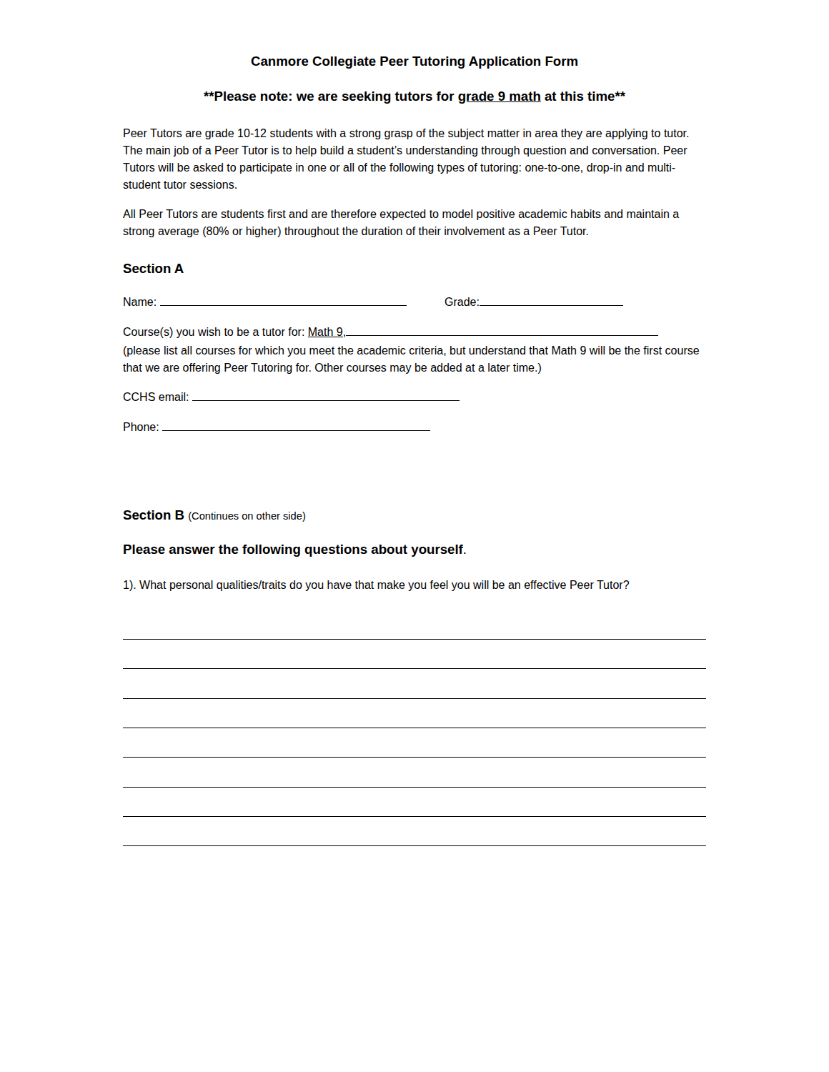Canmore Collegiate Peer Tutoring Application Form
**Please note: we are seeking tutors for grade 9 math at this time**
Peer Tutors are grade 10-12 students with a strong grasp of the subject matter in area they are applying to tutor. The main job of a Peer Tutor is to help build a student’s understanding through question and conversation. Peer Tutors will be asked to participate in one or all of the following types of tutoring: one-to-one, drop-in and multi-student tutor sessions.
All Peer Tutors are students first and are therefore expected to model positive academic habits and maintain a strong average (80% or higher) throughout the duration of their involvement as a Peer Tutor.
Section A
Name: Grade:
Course(s) you wish to be a tutor for: Math 9,
(please list all courses for which you meet the academic criteria, but understand that Math 9 will be the first course that we are offering Peer Tutoring for. Other courses may be added at a later time.)
CCHS email:
Phone:
Section B (Continues on other side)
Please answer the following questions about yourself.
1). What personal qualities/traits do you have that make you feel you will be an effective Peer Tutor?